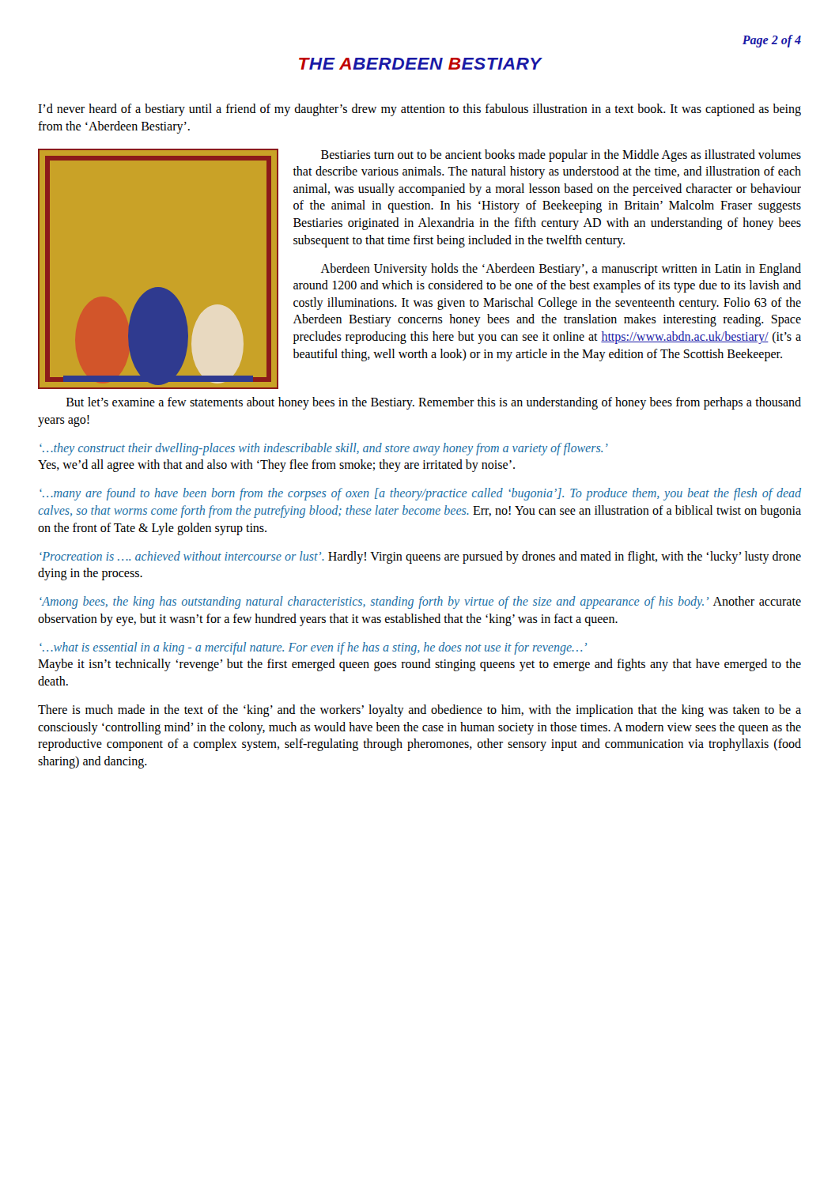Page 2 of 4
THE ABERDEEN BESTIARY
I’d never heard of a bestiary until a friend of my daughter’s drew my attention to this fabulous illustration in a text book. It was captioned as being from the ‘Aberdeen Bestiary’.
Bestiaries turn out to be ancient books made popular in the Middle Ages as illustrated volumes that describe various animals. The natural history as understood at the time, and illustration of each animal, was usually accompanied by a moral lesson based on the perceived character or behaviour of the animal in question. In his ‘History of Beekeeping in Britain’ Malcolm Fraser suggests Bestiaries originated in Alexandria in the fifth century AD with an understanding of honey bees subsequent to that time first being included in the twelfth century.
Aberdeen University holds the ‘Aberdeen Bestiary’, a manuscript written in Latin in England around 1200 and which is considered to be one of the best examples of its type due to its lavish and costly illuminations. It was given to Marischal College in the seventeenth century. Folio 63 of the Aberdeen Bestiary concerns honey bees and the translation makes interesting reading. Space precludes reproducing this here but you can see it online at https://www.abdn.ac.uk/bestiary/ (it’s a beautiful thing, well worth a look) or in my article in the May edition of The Scottish Beekeeper.
But let’s examine a few statements about honey bees in the Bestiary. Remember this is an understanding of honey bees from perhaps a thousand years ago!
‘…they construct their dwelling-places with indescribable skill, and store away honey from a variety of flowers.’
Yes, we’d all agree with that and also with ‘They flee from smoke; they are irritated by noise’.
‘…many are found to have been born from the corpses of oxen [a theory/practice called ‘bugonia’]. To produce them, you beat the flesh of dead calves, so that worms come forth from the putrefying blood; these later become bees. Err, no! You can see an illustration of a biblical twist on bugonia on the front of Tate & Lyle golden syrup tins.
‘Procreation is …. achieved without intercourse or lust’. Hardly! Virgin queens are pursued by drones and mated in flight, with the ‘lucky’ lusty drone dying in the process.
‘Among bees, the king has outstanding natural characteristics, standing forth by virtue of the size and appearance of his body.’ Another accurate observation by eye, but it wasn’t for a few hundred years that it was established that the ‘king’ was in fact a queen.
‘…what is essential in a king - a merciful nature. For even if he has a sting, he does not use it for revenge…’
Maybe it isn’t technically ‘revenge’ but the first emerged queen goes round stinging queens yet to emerge and fights any that have emerged to the death.
There is much made in the text of the ‘king’ and the workers’ loyalty and obedience to him, with the implication that the king was taken to be a consciously ‘controlling mind’ in the colony, much as would have been the case in human society in those times. A modern view sees the queen as the reproductive component of a complex system, self-regulating through pheromones, other sensory input and communication via trophyllaxis (food sharing) and dancing.